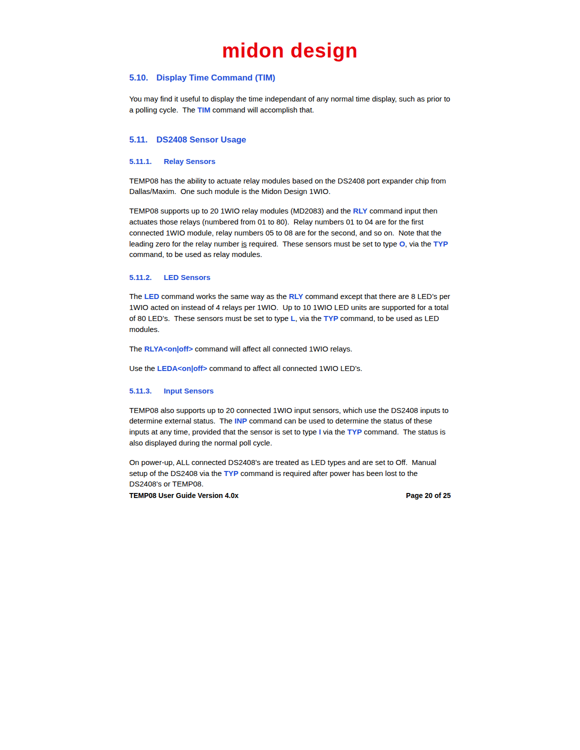midon design
5.10. Display Time Command (TIM)
You may find it useful to display the time independant of any normal time display, such as prior to a polling cycle. The TIM command will accomplish that.
5.11. DS2408 Sensor Usage
5.11.1. Relay Sensors
TEMP08 has the ability to actuate relay modules based on the DS2408 port expander chip from Dallas/Maxim. One such module is the Midon Design 1WIO.
TEMP08 supports up to 20 1WIO relay modules (MD2083) and the RLY command input then actuates those relays (numbered from 01 to 80). Relay numbers 01 to 04 are for the first connected 1WIO module, relay numbers 05 to 08 are for the second, and so on. Note that the leading zero for the relay number is required. These sensors must be set to type O, via the TYP command, to be used as relay modules.
5.11.2. LED Sensors
The LED command works the same way as the RLY command except that there are 8 LED’s per 1WIO acted on instead of 4 relays per 1WIO. Up to 10 1WIO LED units are supported for a total of 80 LED’s. These sensors must be set to type L, via the TYP command, to be used as LED modules.
The RLYA<on|off> command will affect all connected 1WIO relays.
Use the LEDA<on|off> command to affect all connected 1WIO LED’s.
5.11.3. Input Sensors
TEMP08 also supports up to 20 connected 1WIO input sensors, which use the DS2408 inputs to determine external status. The INP command can be used to determine the status of these inputs at any time, provided that the sensor is set to type I via the TYP command. The status is also displayed during the normal poll cycle.
On power-up, ALL connected DS2408’s are treated as LED types and are set to Off. Manual setup of the DS2408 via the TYP command is required after power has been lost to the DS2408’s or TEMP08.
TEMP08 User Guide Version 4.0x Page 20 of 25